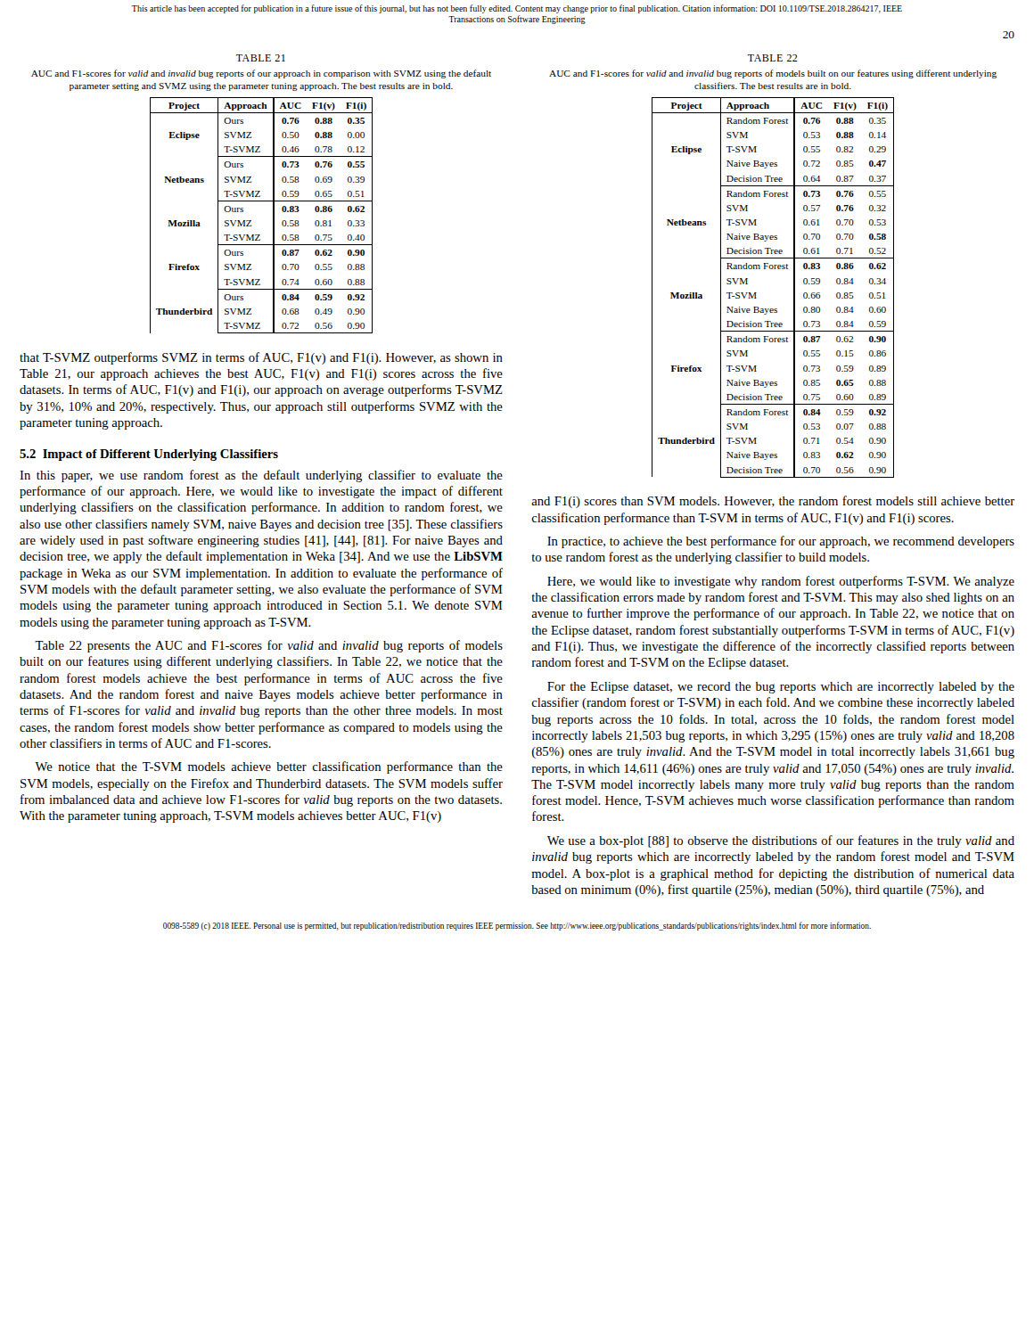This article has been accepted for publication in a future issue of this journal, but has not been fully edited. Content may change prior to final publication. Citation information: DOI 10.1109/TSE.2018.2864217, IEEE
Transactions on Software Engineering
20
TABLE 21
AUC and F1-scores for valid and invalid bug reports of our approach in comparison with SVMZ using the default parameter setting and SVMZ using the parameter tuning approach. The best results are in bold.
| Project | Approach | AUC | F1(v) | F1(i) |
| --- | --- | --- | --- | --- |
| Eclipse | Ours | 0.76 | 0.88 | 0.35 |
| SVMZ | 0.50 | 0.88 | 0.00 |
| T-SVMZ | 0.46 | 0.78 | 0.12 |
| Netbeans | Ours | 0.73 | 0.76 | 0.55 |
| SVMZ | 0.58 | 0.69 | 0.39 |
| T-SVMZ | 0.59 | 0.65 | 0.51 |
| Mozilla | Ours | 0.83 | 0.86 | 0.62 |
| SVMZ | 0.58 | 0.81 | 0.33 |
| T-SVMZ | 0.58 | 0.75 | 0.40 |
| Firefox | Ours | 0.87 | 0.62 | 0.90 |
| SVMZ | 0.70 | 0.55 | 0.88 |
| T-SVMZ | 0.74 | 0.60 | 0.88 |
| Thunderbird | Ours | 0.84 | 0.59 | 0.92 |
| SVMZ | 0.68 | 0.49 | 0.90 |
| T-SVMZ | 0.72 | 0.56 | 0.90 |
that T-SVMZ outperforms SVMZ in terms of AUC, F1(v) and F1(i). However, as shown in Table 21, our approach achieves the best AUC, F1(v) and F1(i) scores across the five datasets. In terms of AUC, F1(v) and F1(i), our approach on average outperforms T-SVMZ by 31%, 10% and 20%, respectively. Thus, our approach still outperforms SVMZ with the parameter tuning approach.
5.2 Impact of Different Underlying Classifiers
In this paper, we use random forest as the default underlying classifier to evaluate the performance of our approach. Here, we would like to investigate the impact of different underlying classifiers on the classification performance. In addition to random forest, we also use other classifiers namely SVM, naive Bayes and decision tree [35]. These classifiers are widely used in past software engineering studies [41], [44], [81]. For naive Bayes and decision tree, we apply the default implementation in Weka [34]. And we use the LibSVM package in Weka as our SVM implementation. In addition to evaluate the performance of SVM models with the default parameter setting, we also evaluate the performance of SVM models using the parameter tuning approach introduced in Section 5.1. We denote SVM models using the parameter tuning approach as T-SVM.
Table 22 presents the AUC and F1-scores for valid and invalid bug reports of models built on our features using different underlying classifiers. In Table 22, we notice that the random forest models achieve the best performance in terms of AUC across the five datasets. And the random forest and naive Bayes models achieve better performance in terms of F1-scores for valid and invalid bug reports than the other three models. In most cases, the random forest models show better performance as compared to models using the other classifiers in terms of AUC and F1-scores.
We notice that the T-SVM models achieve better classification performance than the SVM models, especially on the Firefox and Thunderbird datasets. The SVM models suffer from imbalanced data and achieve low F1-scores for valid bug reports on the two datasets. With the parameter tuning approach, T-SVM models achieves better AUC, F1(v)
TABLE 22
AUC and F1-scores for valid and invalid bug reports of models built on our features using different underlying classifiers. The best results are in bold.
| Project | Approach | AUC | F1(v) | F1(i) |
| --- | --- | --- | --- | --- |
| Eclipse | Random Forest | 0.76 | 0.88 | 0.35 |
| SVM | 0.53 | 0.88 | 0.14 |
| T-SVM | 0.55 | 0.82 | 0.29 |
| Naive Bayes | 0.72 | 0.85 | 0.47 |
| Decision Tree | 0.64 | 0.87 | 0.37 |
| Netbeans | Random Forest | 0.73 | 0.76 | 0.55 |
| SVM | 0.57 | 0.76 | 0.32 |
| T-SVM | 0.61 | 0.70 | 0.53 |
| Naive Bayes | 0.70 | 0.70 | 0.58 |
| Decision Tree | 0.61 | 0.71 | 0.52 |
| Mozilla | Random Forest | 0.83 | 0.86 | 0.62 |
| SVM | 0.59 | 0.84 | 0.34 |
| T-SVM | 0.66 | 0.85 | 0.51 |
| Naive Bayes | 0.80 | 0.84 | 0.60 |
| Decision Tree | 0.73 | 0.84 | 0.59 |
| Firefox | Random Forest | 0.87 | 0.62 | 0.90 |
| SVM | 0.55 | 0.15 | 0.86 |
| T-SVM | 0.73 | 0.59 | 0.89 |
| Naive Bayes | 0.85 | 0.65 | 0.88 |
| Decision Tree | 0.75 | 0.60 | 0.89 |
| Thunderbird | Random Forest | 0.84 | 0.59 | 0.92 |
| SVM | 0.53 | 0.07 | 0.88 |
| T-SVM | 0.71 | 0.54 | 0.90 |
| Naive Bayes | 0.83 | 0.62 | 0.90 |
| Decision Tree | 0.70 | 0.56 | 0.90 |
and F1(i) scores than SVM models. However, the random forest models still achieve better classification performance than T-SVM in terms of AUC, F1(v) and F1(i) scores.
In practice, to achieve the best performance for our approach, we recommend developers to use random forest as the underlying classifier to build models.
Here, we would like to investigate why random forest outperforms T-SVM. We analyze the classification errors made by random forest and T-SVM. This may also shed lights on an avenue to further improve the performance of our approach. In Table 22, we notice that on the Eclipse dataset, random forest substantially outperforms T-SVM in terms of AUC, F1(v) and F1(i). Thus, we investigate the difference of the incorrectly classified reports between random forest and T-SVM on the Eclipse dataset.
For the Eclipse dataset, we record the bug reports which are incorrectly labeled by the classifier (random forest or T-SVM) in each fold. And we combine these incorrectly labeled bug reports across the 10 folds. In total, across the 10 folds, the random forest model incorrectly labels 21,503 bug reports, in which 3,295 (15%) ones are truly valid and 18,208 (85%) ones are truly invalid. And the T-SVM model in total incorrectly labels 31,661 bug reports, in which 14,611 (46%) ones are truly valid and 17,050 (54%) ones are truly invalid. The T-SVM model incorrectly labels many more truly valid bug reports than the random forest model. Hence, T-SVM achieves much worse classification performance than random forest.
We use a box-plot [88] to observe the distributions of our features in the truly valid and invalid bug reports which are incorrectly labeled by the random forest model and T-SVM model. A box-plot is a graphical method for depicting the distribution of numerical data based on minimum (0%), first quartile (25%), median (50%), third quartile (75%), and
0098-5589 (c) 2018 IEEE. Personal use is permitted, but republication/redistribution requires IEEE permission. See http://www.ieee.org/publications_standards/publications/rights/index.html for more information.